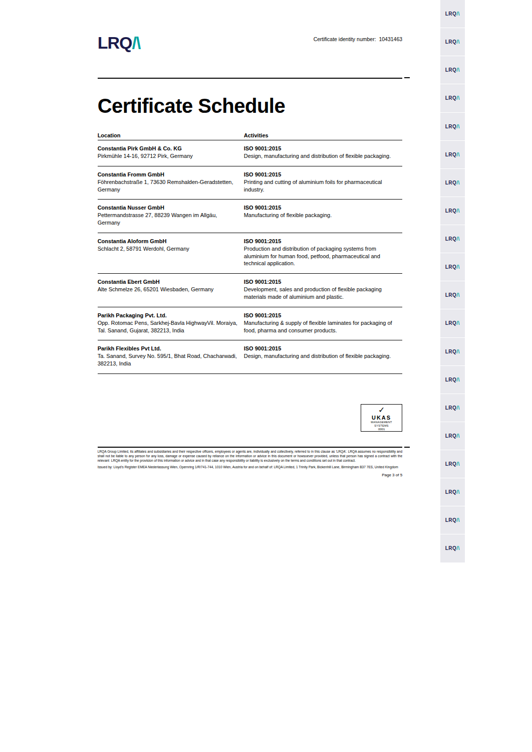LRQ/\
LRQ/\
LRQ/\
LRQ/\
LRQ/\
LRQ/\
LRQ/\
LRQ/\
LRQ/\
LRQ/\
LRQ/\
LRQ/\
LRQ/\
LRQ/\
LRQ/\
LRQ/\
LRQ/\
LRQ/\
LRQ/\
LRQ/\
LRQ/\
Certificate identity number: 10431463
Certificate Schedule
| Location | Activities |
| --- | --- |
| Constantia Pirk GmbH & Co. KG Pirkmühle 14-16, 92712 Pirk, Germany | ISO 9001:2015 Design, manufacturing and distribution of flexible packaging. |
| Constantia Fromm GmbH Föhrenbachstraße 1, 73630 Remshalden-Geradstetten, Germany | ISO 9001:2015 Printing and cutting of aluminium foils for pharmaceutical industry. |
| Constantia Nusser GmbH Pettermandstrasse 27, 88239 Wangen im Allgäu, Germany | ISO 9001:2015 Manufacturing of flexible packaging. |
| Constantia Aloform GmbH Schlacht 2, 58791 Werdohl, Germany | ISO 9001:2015 Production and distribution of packaging systems from aluminium for human food, petfood, pharmaceutical and technical application. |
| Constantia Ebert GmbH Alte Schmelze 26, 65201 Wiesbaden, Germany | ISO 9001:2015 Development, sales and production of flexible packaging materials made of aluminium and plastic. |
| Parikh Packaging Pvt. Ltd. Opp. Rotomac Pens, Sarkhej-Bavla HighwayVil. Moraiya, Tal. Sanand, Gujarat, 382213, India | ISO 9001:2015 Manufacturing & supply of flexible laminates for packaging of food, pharma and consumer products. |
| Parikh Flexibles Pvt Ltd. Ta. Sanand, Survey No. 595/1, Bhat Road, Chacharwadi, 382213, India | ISO 9001:2015 Design, manufacturing and distribution of flexible packaging. |
✓
UKAS
MANAGEMENT
SYSTEMS
0001
LRQA Group Limited, its affiliates and subsidiaries and their respective officers, employees or agents are, individually and collectively, referred to in this clause as 'LRQA'. LRQA assumes no responsibility and shall not be liable to any person for any loss, damage or expense caused by reliance on the information or advice in this document or howsoever provided, unless that person has signed a contract with the relevant LRQA entity for the provision of this information or advice and in that case any responsibility or liability is exclusively on the terms and conditions set out in that contract.
Issued by: Lloyd's Register EMEA Niederlassung Wien, Opernring 1/R/741-744, 1010 Wien, Austria for and on behalf of: LRQA Limited, 1 Trinity Park, Bickenhill Lane, Birmingham B37 7ES, United Kingdom
Page 3 of 5